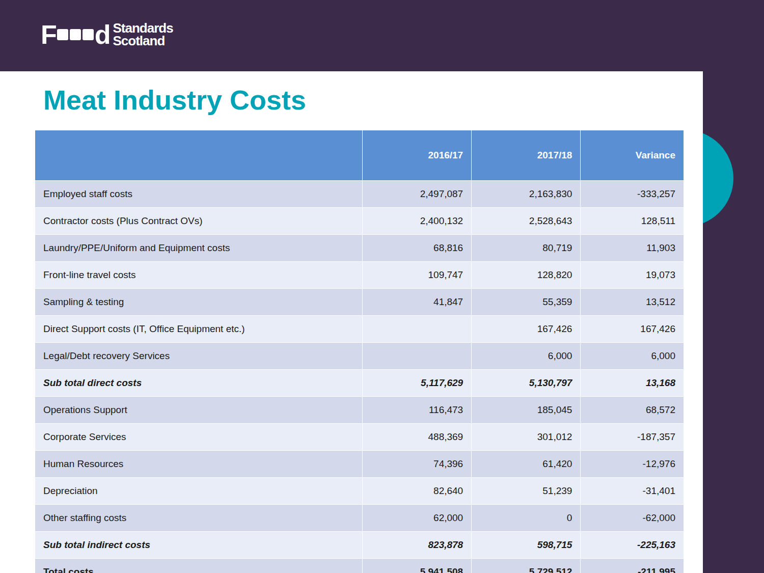F d Standards Scotland
Meat Industry Costs
| | 2016/17 | 2017/18 | Variance |
| --- | --- | --- | --- |
| Employed staff costs | 2,497,087 | 2,163,830 | -333,257 |
| Contractor costs (Plus Contract OVs) | 2,400,132 | 2,528,643 | 128,511 |
| Laundry/PPE/Uniform and Equipment costs | 68,816 | 80,719 | 11,903 |
| Front-line travel costs | 109,747 | 128,820 | 19,073 |
| Sampling & testing | 41,847 | 55,359 | 13,512 |
| Direct Support costs (IT, Office Equipment etc.) | | 167,426 | 167,426 |
| Legal/Debt recovery Services | | 6,000 | 6,000 |
| Sub total direct costs | 5,117,629 | 5,130,797 | 13,168 |
| Operations Support | 116,473 | 185,045 | 68,572 |
| Corporate Services | 488,369 | 301,012 | -187,357 |
| Human Resources | 74,396 | 61,420 | -12,976 |
| Depreciation | 82,640 | 51,239 | -31,401 |
| Other staffing costs | 62,000 | 0 | -62,000 |
| Sub total indirect costs | 823,878 | 598,715 | -225,163 |
| Total costs | 5,941,508 | 5,729,512 | -211,995 |